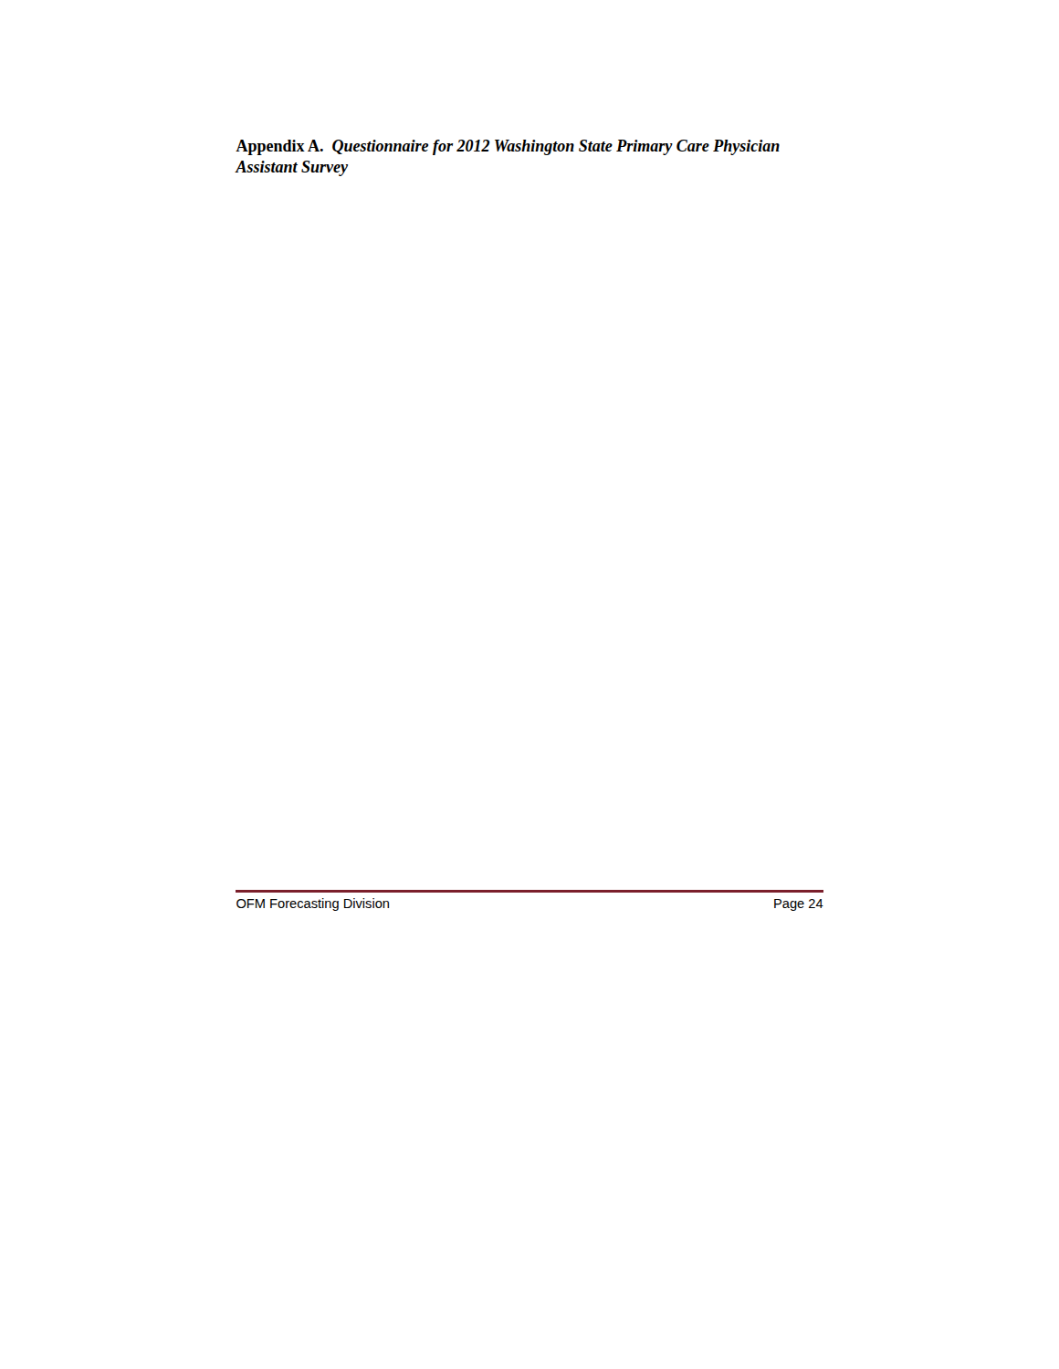Appendix A. Questionnaire for 2012 Washington State Primary Care Physician Assistant Survey
OFM Forecasting Division Page 24